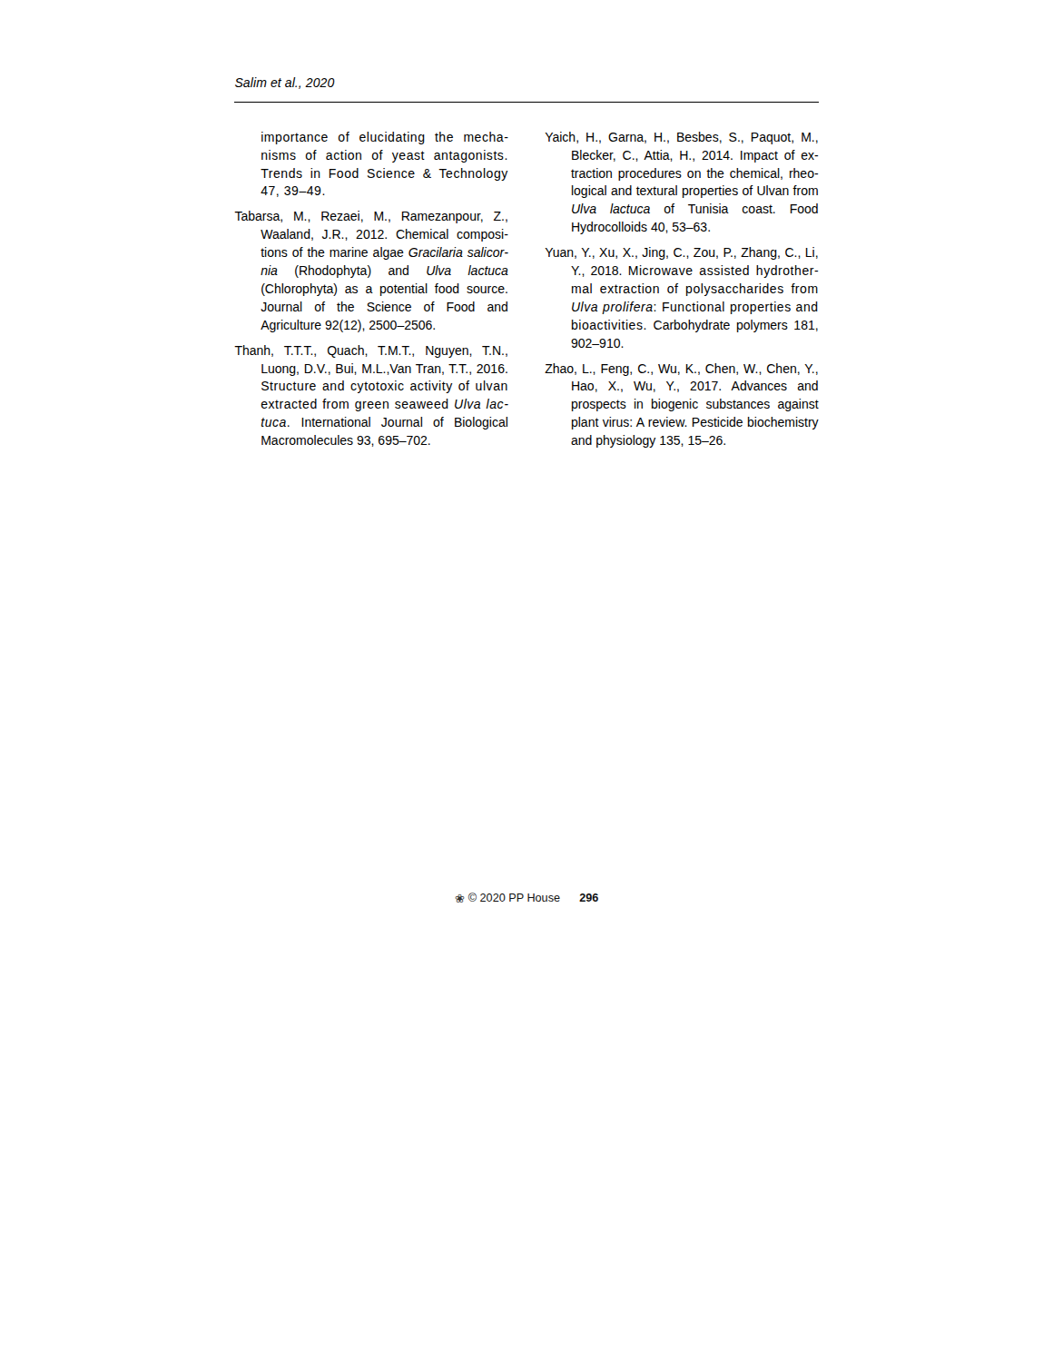Salim et al., 2020
importance of elucidating the mechanisms of action of yeast antagonists. Trends in Food Science & Technology 47, 39–49.
Tabarsa, M., Rezaei, M., Ramezanpour, Z., Waaland, J.R., 2012. Chemical compositions of the marine algae Gracilaria salicornia (Rhodophyta) and Ulva lactuca (Chlorophyta) as a potential food source. Journal of the Science of Food and Agriculture 92(12), 2500–2506.
Thanh, T.T.T., Quach, T.M.T., Nguyen, T.N., Luong, D.V., Bui, M.L.,Van Tran, T.T., 2016. Structure and cytotoxic activity of ulvan extracted from green seaweed Ulva lactuca. International Journal of Biological Macromolecules 93, 695–702.
Yaich, H., Garna, H., Besbes, S., Paquot, M., Blecker, C., Attia, H., 2014. Impact of extraction procedures on the chemical, rheological and textural properties of Ulvan from Ulva lactuca of Tunisia coast. Food Hydrocolloids 40, 53–63.
Yuan, Y., Xu, X., Jing, C., Zou, P., Zhang, C., Li, Y., 2018. Microwave assisted hydrothermal extraction of polysaccharides from Ulva prolifera: Functional properties and bioactivities. Carbohydrate polymers 181, 902–910.
Zhao, L., Feng, C., Wu, K., Chen, W., Chen, Y., Hao, X., Wu, Y., 2017. Advances and prospects in biogenic substances against plant virus: A review. Pesticide biochemistry and physiology 135, 15–26.
❀© 2020 PP House296